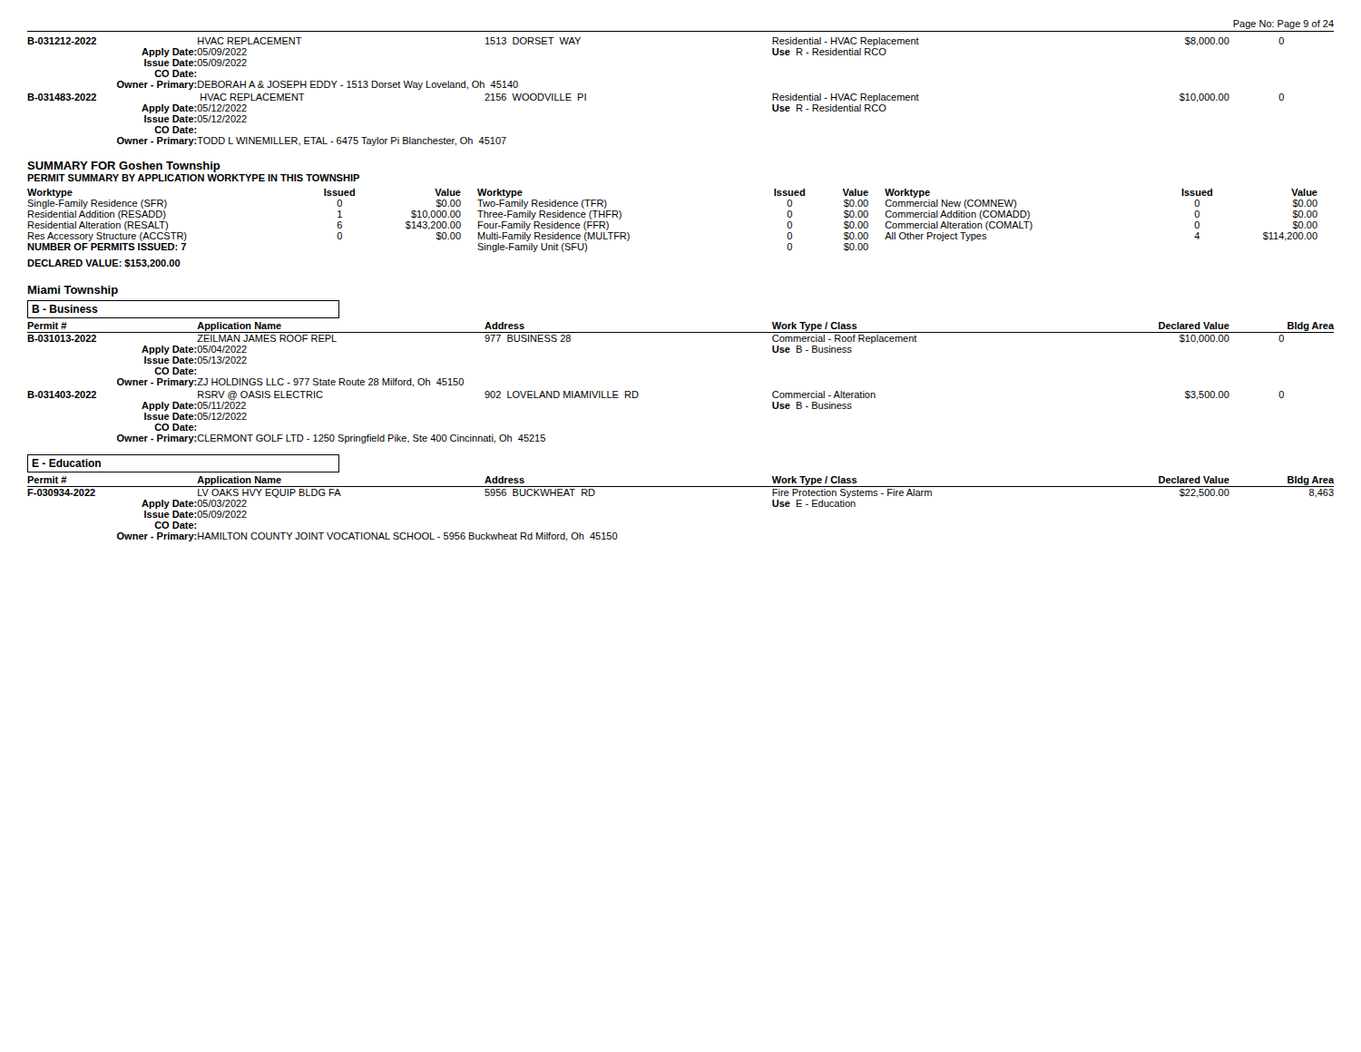Page No: Page 9 of 24
| B-031212-2022 | HVAC REPLACEMENT | 1513 DORSET WAY | Residential - HVAC Replacement | $8,000.00 | 0 |
| Apply Date: | 05/09/2022 | | Use R - Residential RCO | | |
| Issue Date: | 05/09/2022 | | | | |
| CO Date: | | | | | |
| Owner - Primary: | DEBORAH A & JOSEPH EDDY - 1513 Dorset Way Loveland, Oh 45140 |
| B-031483-2022 | HVAC REPLACEMENT | 2156 WOODVILLE PI | Residential - HVAC Replacement | $10,000.00 | 0 |
| Apply Date: | 05/12/2022 | | Use R - Residential RCO | | |
| Issue Date: | 05/12/2022 | | | | |
| CO Date: | | | | | |
| Owner - Primary: | TODD L WINEMILLER, ETAL - 6475 Taylor Pi Blanchester, Oh 45107 |
SUMMARY FOR Goshen Township
PERMIT SUMMARY BY APPLICATION WORKTYPE IN THIS TOWNSHIP
| Worktype | Issued | Value | Worktype | Issued | Value | Worktype | Issued | Value |
| Single-Family Residence (SFR) | 0 | $0.00 | Two-Family Residence (TFR) | 0 | $0.00 | Commercial New (COMNEW) | 0 | $0.00 |
| Residential Addition (RESADD) | 1 | $10,000.00 | Three-Family Residence (THFR) | 0 | $0.00 | Commercial Addition (COMADD) | 0 | $0.00 |
| Residential Alteration (RESALT) | 6 | $143,200.00 | Four-Family Residence (FFR) | 0 | $0.00 | Commercial Alteration (COMALT) | 0 | $0.00 |
| Res Accessory Structure (ACCSTR) | 0 | $0.00 | Multi-Family Residence (MULTFR) | 0 | $0.00 | All Other Project Types | 4 | $114,200.00 |
| NUMBER OF PERMITS ISSUED: 7 | | | Single-Family Unit (SFU) | 0 | $0.00 | | | |
DECLARED VALUE: $153,200.00
Miami Township
B - Business
| Permit # | Application Name | Address | Work Type / Class | Declared Value | Bldg Area |
| B-031013-2022 | ZEILMAN JAMES ROOF REPL | 977 BUSINESS 28 | Commercial - Roof Replacement | $10,000.00 | 0 |
| Apply Date: | 05/04/2022 | | Use B - Business | | |
| Issue Date: | 05/13/2022 | | | | |
| CO Date: | | | | | |
| Owner - Primary: | ZJ HOLDINGS LLC - 977 State Route 28 Milford, Oh 45150 |
| B-031403-2022 | RSRV @ OASIS ELECTRIC | 902 LOVELAND MIAMIVILLE RD | Commercial - Alteration | $3,500.00 | 0 |
| Apply Date: | 05/11/2022 | | Use B - Business | | |
| Issue Date: | 05/12/2022 | | | | |
| CO Date: | | | | | |
| Owner - Primary: | CLERMONT GOLF LTD - 1250 Springfield Pike, Ste 400 Cincinnati, Oh 45215 |
E - Education
| Permit # | Application Name | Address | Work Type / Class | Declared Value | Bldg Area |
| F-030934-2022 | LV OAKS HVY EQUIP BLDG FA | 5956 BUCKWHEAT RD | Fire Protection Systems - Fire Alarm | $22,500.00 | 8,463 |
| Apply Date: | 05/03/2022 | | Use E - Education | | |
| Issue Date: | 05/09/2022 | | | | |
| CO Date: | | | | | |
| Owner - Primary: | HAMILTON COUNTY JOINT VOCATIONAL SCHOOL - 5956 Buckwheat Rd Milford, Oh 45150 |